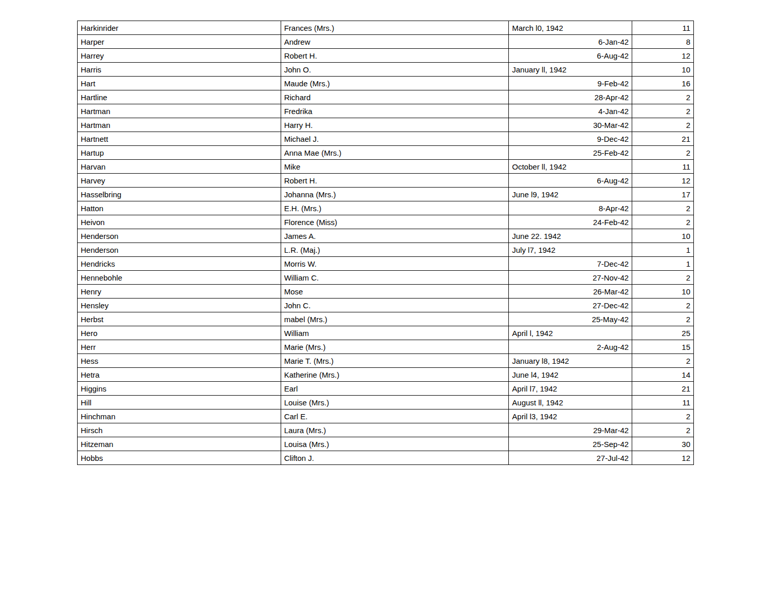| Harkinrider | Frances (Mrs.) | March l0, 1942 | 11 |
| Harper | Andrew | 6-Jan-42 | 8 |
| Harrey | Robert H. | 6-Aug-42 | 12 |
| Harris | John O. | January ll, 1942 | 10 |
| Hart | Maude (Mrs.) | 9-Feb-42 | 16 |
| Hartline | Richard | 28-Apr-42 | 2 |
| Hartman | Fredrika | 4-Jan-42 | 2 |
| Hartman | Harry H. | 30-Mar-42 | 2 |
| Hartnett | Michael J. | 9-Dec-42 | 21 |
| Hartup | Anna Mae (Mrs.) | 25-Feb-42 | 2 |
| Harvan | Mike | October ll, 1942 | 11 |
| Harvey | Robert H. | 6-Aug-42 | 12 |
| Hasselbring | Johanna (Mrs.) | June l9, 1942 | 17 |
| Hatton | E.H. (Mrs.) | 8-Apr-42 | 2 |
| Heivon | Florence (Miss) | 24-Feb-42 | 2 |
| Henderson | James A. | June 22. 1942 | 10 |
| Henderson | L.R. (Maj.) | July l7, 1942 | 1 |
| Hendricks | Morris W. | 7-Dec-42 | 1 |
| Hennebohle | William C. | 27-Nov-42 | 2 |
| Henry | Mose | 26-Mar-42 | 10 |
| Hensley | John C. | 27-Dec-42 | 2 |
| Herbst | mabel (Mrs.) | 25-May-42 | 2 |
| Hero | William | April l, 1942 | 25 |
| Herr | Marie (Mrs.) | 2-Aug-42 | 15 |
| Hess | Marie T. (Mrs.) | January l8, 1942 | 2 |
| Hetra | Katherine (Mrs.) | June l4, 1942 | 14 |
| Higgins | Earl | April l7, 1942 | 21 |
| Hill | Louise (Mrs.) | August ll, 1942 | 11 |
| Hinchman | Carl E. | April l3, 1942 | 2 |
| Hirsch | Laura (Mrs.) | 29-Mar-42 | 2 |
| Hitzeman | Louisa (Mrs.) | 25-Sep-42 | 30 |
| Hobbs | Clifton J. | 27-Jul-42 | 12 |